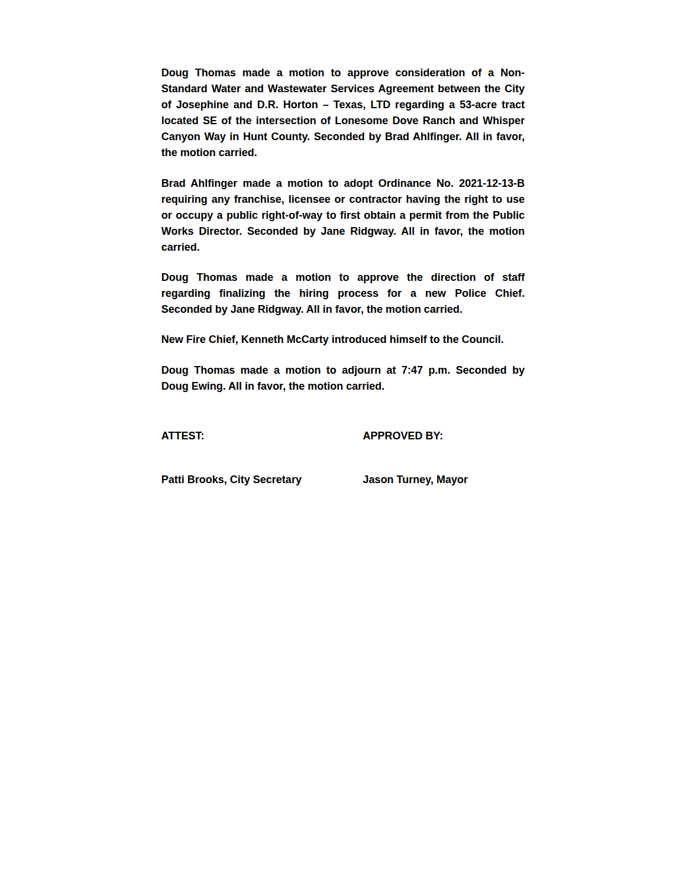Doug Thomas made a motion to approve consideration of a Non-Standard Water and Wastewater Services Agreement between the City of Josephine and D.R. Horton – Texas, LTD regarding a 53-acre tract located SE of the intersection of Lonesome Dove Ranch and Whisper Canyon Way in Hunt County. Seconded by Brad Ahlfinger. All in favor, the motion carried.
Brad Ahlfinger made a motion to adopt Ordinance No. 2021-12-13-B requiring any franchise, licensee or contractor having the right to use or occupy a public right-of-way to first obtain a permit from the Public Works Director. Seconded by Jane Ridgway. All in favor, the motion carried.
Doug Thomas made a motion to approve the direction of staff regarding finalizing the hiring process for a new Police Chief. Seconded by Jane Ridgway. All in favor, the motion carried.
New Fire Chief, Kenneth McCarty introduced himself to the Council.
Doug Thomas made a motion to adjourn at 7:47 p.m. Seconded by Doug Ewing. All in favor, the motion carried.
| ATTEST: | APPROVED BY: |
| Patti Brooks, City Secretary | Jason Turney, Mayor |